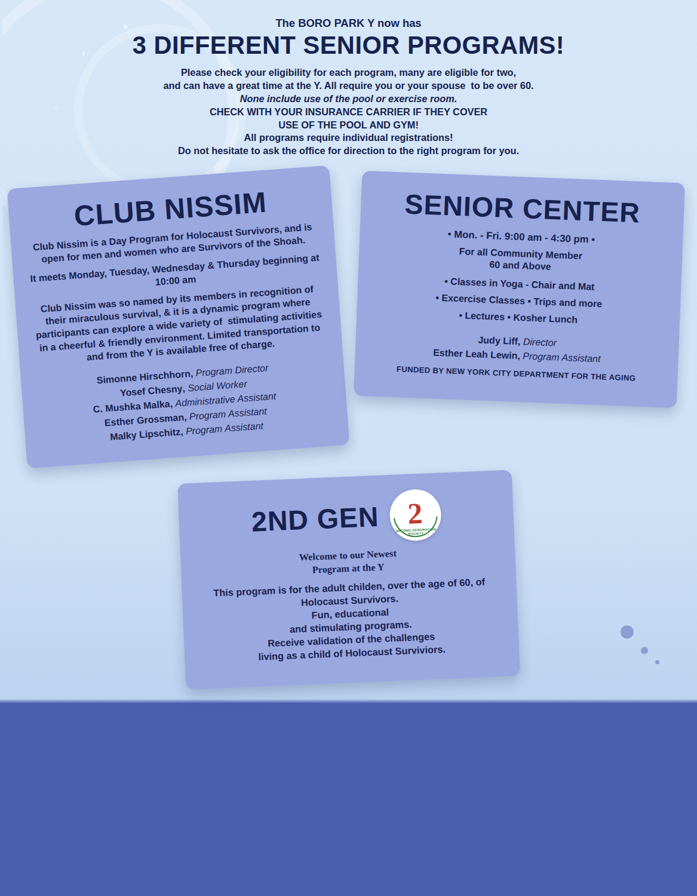The BORO PARK Y now has
3 DIFFERENT SENIOR PROGRAMS!
Please check your eligibility for each program, many are eligible for two,
and can have a great time at the Y. All require you or your spouse to be over 60.
None include use of the pool or exercise room.
CHECK WITH YOUR INSURANCE CARRIER IF THEY COVER
USE OF THE POOL AND GYM!
All programs require individual registrations!
Do not hesitate to ask the office for direction to the right program for you.
Club Nissim
Club Nissim is a Day Program for Holocaust Survivors, and is open for men and women who are Survivors of the Shoah.
It meets Monday, Tuesday, Wednesday & Thursday beginning at 10:00 am
Club Nissim was so named by its members in recognition of their miraculous survival, & it is a dynamic program where participants can explore a wide variety of stimulating activities in a cheerful & friendly environment. Limited transportation to and from the Y is available free of charge.
Simonne Hirschhorn, Program Director
Yosef Chesny, Social Worker
C. Mushka Malka, Administrative Assistant
Esther Grossman, Program Assistant
Malky Lipschitz, Program Assistant
Senior Center
• Mon. - Fri. 9:00 am - 4:30 pm •
For all Community Member
60 and Above
• Classes in Yoga - Chair and Mat
• Excercise Classes • Trips and more
• Lectures • Kosher Lunch
Judy Liff, Director
Esther Leah Lewin, Program Assistant
FUNDED BY NEW YORK CITY DEPARTMENT FOR THE AGING
2nd Gen
2 Second Generation Society
Welcome to our Newest
Program at the Y
This program is for the adult childen, over the age of 60, of Holocaust Survivors.
Fun, educational
and stimulating programs.
Receive validation of the challenges
living as a child of Holocaust Surviviors.